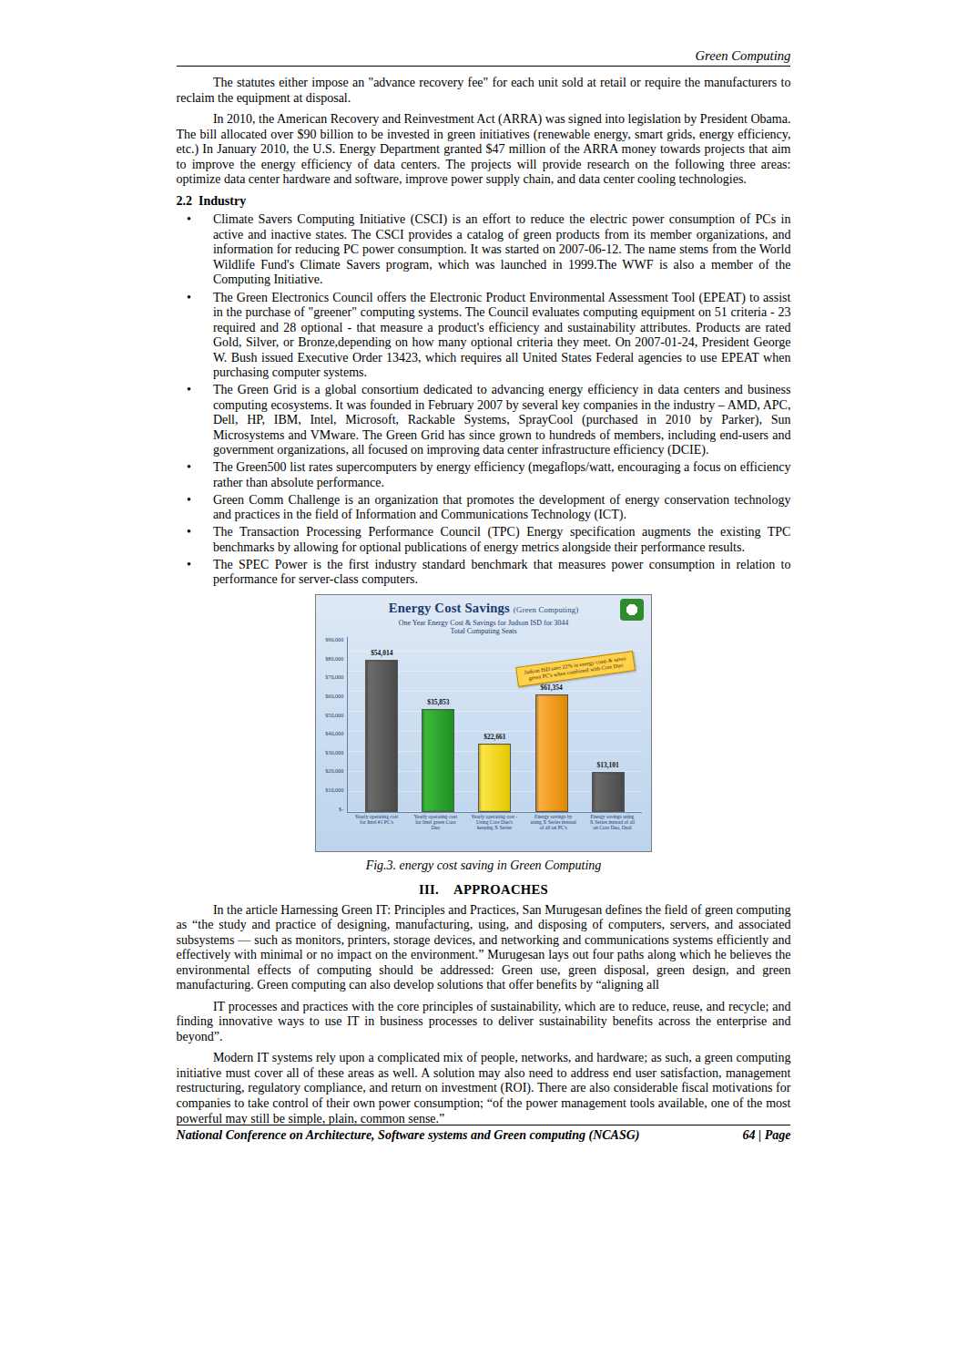Green Computing
The statutes either impose an "advance recovery fee" for each unit sold at retail or require the manufacturers to reclaim the equipment at disposal.
In 2010, the American Recovery and Reinvestment Act (ARRA) was signed into legislation by President Obama. The bill allocated over $90 billion to be invested in green initiatives (renewable energy, smart grids, energy efficiency, etc.) In January 2010, the U.S. Energy Department granted $47 million of the ARRA money towards projects that aim to improve the energy efficiency of data centers. The projects will provide research on the following three areas: optimize data center hardware and software, improve power supply chain, and data center cooling technologies.
2.2 Industry
Climate Savers Computing Initiative (CSCI) is an effort to reduce the electric power consumption of PCs in active and inactive states. The CSCI provides a catalog of green products from its member organizations, and information for reducing PC power consumption. It was started on 2007-06-12. The name stems from the World Wildlife Fund's Climate Savers program, which was launched in 1999.The WWF is also a member of the Computing Initiative.
The Green Electronics Council offers the Electronic Product Environmental Assessment Tool (EPEAT) to assist in the purchase of "greener" computing systems. The Council evaluates computing equipment on 51 criteria - 23 required and 28 optional - that measure a product's efficiency and sustainability attributes. Products are rated Gold, Silver, or Bronze,depending on how many optional criteria they meet. On 2007-01-24, President George W. Bush issued Executive Order 13423, which requires all United States Federal agencies to use EPEAT when purchasing computer systems.
The Green Grid is a global consortium dedicated to advancing energy efficiency in data centers and business computing ecosystems. It was founded in February 2007 by several key companies in the industry – AMD, APC, Dell, HP, IBM, Intel, Microsoft, Rackable Systems, SprayCool (purchased in 2010 by Parker), Sun Microsystems and VMware. The Green Grid has since grown to hundreds of members, including end-users and government organizations, all focused on improving data center infrastructure efficiency (DCIE).
The Green500 list rates supercomputers by energy efficiency (megaflops/watt, encouraging a focus on efficiency rather than absolute performance.
Green Comm Challenge is an organization that promotes the development of energy conservation technology and practices in the field of Information and Communications Technology (ICT).
The Transaction Processing Performance Council (TPC) Energy specification augments the existing TPC benchmarks by allowing for optional publications of energy metrics alongside their performance results.
The SPEC Power is the first industry standard benchmark that measures power consumption in relation to performance for server-class computers.
♻
Energy Cost Savings (Green Computing)
One Year Energy Cost & Savings for Judson ISD for 3044
Total Computing Seats
$90,000
$80,000
$70,000
$60,000
$50,000
$40,000
$30,000
$20,000
$10,000
$-
$54,014
$35,853
$22,661
$61,354
$13,101
Judson ISD save 22% in energy costs & saves green PC's when combined with Core Duo
Yearly operating cost for Intel #1 PC's
Yearly operating cost for Intel green Core Duo
Yearly operating cost - Using Core Duo's keeping X Series
Energy savings by using X Series instead of all on PC's
Energy savings using X Series instead of all on Core Duo, Dual
Fig.3. energy cost saving in Green Computing
III. APPROACHES
In the article Harnessing Green IT: Principles and Practices, San Murugesan defines the field of green computing as “the study and practice of designing, manufacturing, using, and disposing of computers, servers, and associated subsystems — such as monitors, printers, storage devices, and networking and communications systems efficiently and effectively with minimal or no impact on the environment.” Murugesan lays out four paths along which he believes the environmental effects of computing should be addressed: Green use, green disposal, green design, and green manufacturing. Green computing can also develop solutions that offer benefits by “aligning all
IT processes and practices with the core principles of sustainability, which are to reduce, reuse, and recycle; and finding innovative ways to use IT in business processes to deliver sustainability benefits across the enterprise and beyond”.
Modern IT systems rely upon a complicated mix of people, networks, and hardware; as such, a green computing initiative must cover all of these areas as well. A solution may also need to address end user satisfaction, management restructuring, regulatory compliance, and return on investment (ROI). There are also considerable fiscal motivations for companies to take control of their own power consumption; “of the power management tools available, one of the most powerful may still be simple, plain, common sense.”
National Conference on Architecture, Software systems and Green computing (NCASG) 64 | Page